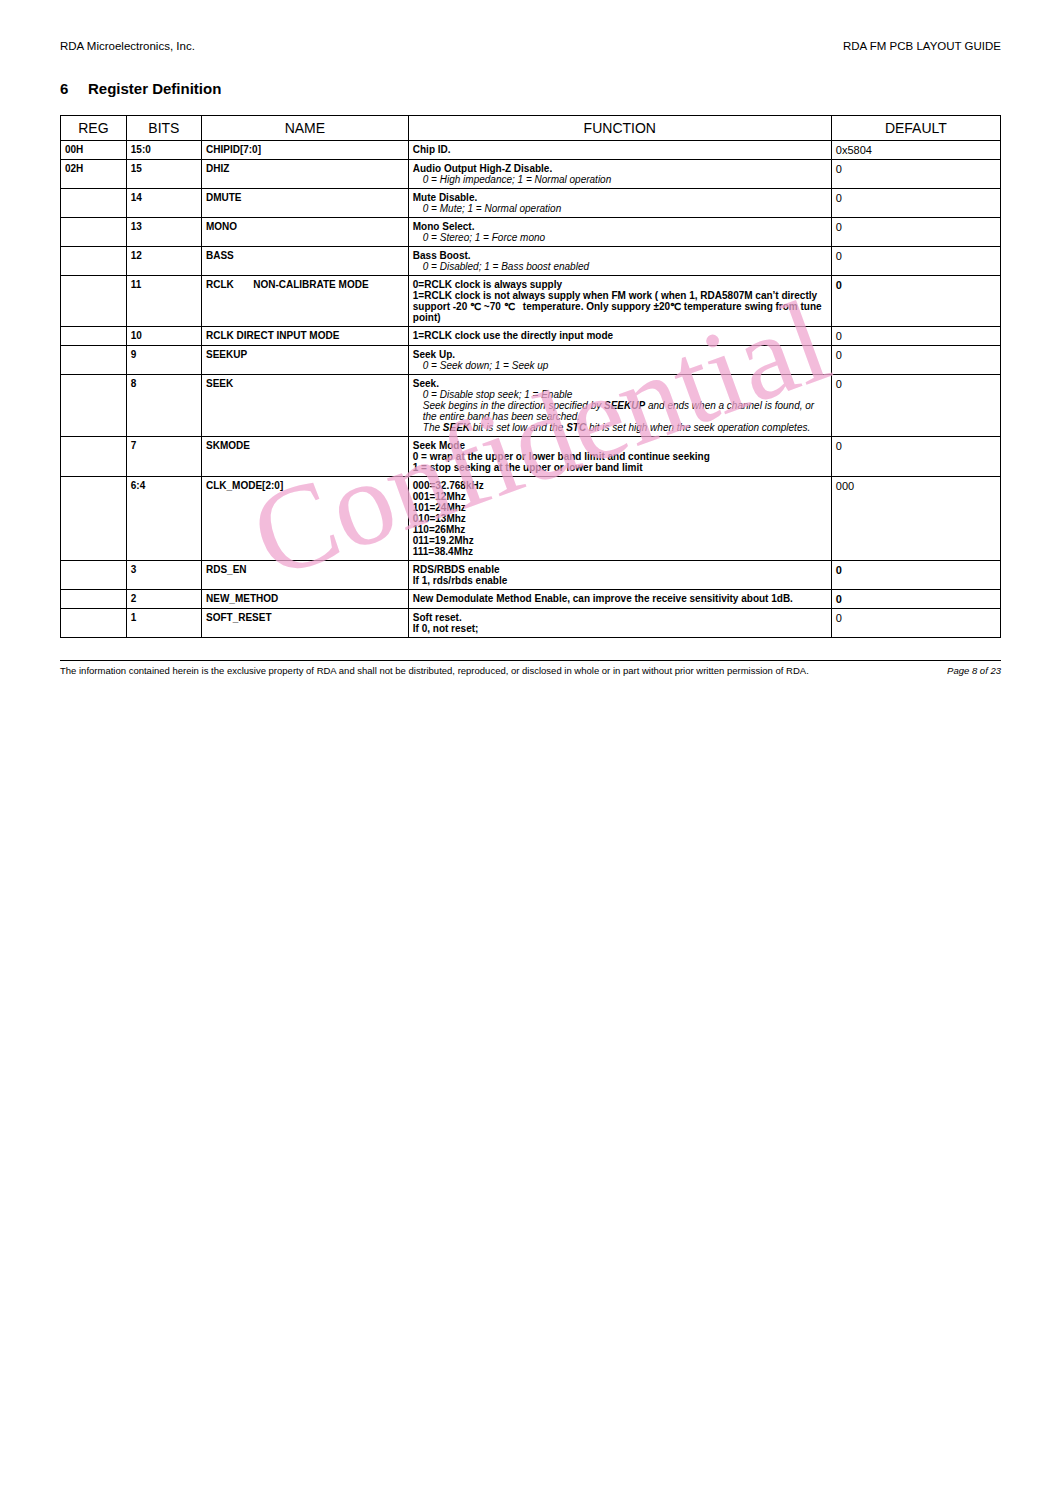RDA Microelectronics, Inc.
RDA FM PCB LAYOUT GUIDE
6 Register Definition
Confidential
| REG | BITS | NAME | FUNCTION | DEFAULT |
| --- | --- | --- | --- | --- |
| 00H | 15:0 | CHIPID[7:0] | Chip ID. | 0x5804 |
| 02H | 15 | DHIZ | Audio Output High-Z Disable. 0 = High impedance; 1 = Normal operation | 0 |
| | 14 | DMUTE | Mute Disable. 0 = Mute; 1 = Normal operation | 0 |
| | 13 | MONO | Mono Select. 0 = Stereo; 1 = Force mono | 0 |
| | 12 | BASS | Bass Boost. 0 = Disabled; 1 = Bass boost enabled | 0 |
| | 11 | RCLK NON-CALIBRATE MODE | 0=RCLK clock is always supply 1=RCLK clock is not always supply when FM work ( when 1, RDA5807M can’t directly support -20 ℃ ~70 ℃ temperature. Only suppory ±20℃ temperature swing from tune point) | 0 |
| | 10 | RCLK DIRECT INPUT MODE | 1=RCLK clock use the directly input mode | 0 |
| | 9 | SEEKUP | Seek Up. 0 = Seek down; 1 = Seek up | 0 |
| | 8 | SEEK | Seek. 0 = Disable stop seek; 1 = Enable Seek begins in the direction specified by SEEKUP and ends when a channel is found, or the entire band has been searched. The SEEK bit is set low and the STC bit is set high when the seek operation completes. | 0 |
| | 7 | SKMODE | Seek Mode 0 = wrap at the upper or lower band limit and continue seeking 1 = stop seeking at the upper or lower band limit | 0 |
| | 6:4 | CLK_MODE[2:0] | 000=32.768kHz 001=12Mhz 101=24Mhz 010=13Mhz 110=26Mhz 011=19.2Mhz 111=38.4Mhz | 000 |
| | 3 | RDS_EN | RDS/RBDS enable If 1, rds/rbds enable | 0 |
| | 2 | NEW_METHOD | New Demodulate Method Enable, can improve the receive sensitivity about 1dB. | 0 |
| | 1 | SOFT_RESET | Soft reset. If 0, not reset; | 0 |
The information contained herein is the exclusive property of RDA and shall not be distributed, reproduced, or disclosed in whole or in part without prior written permission of RDA.
Page 8 of 23